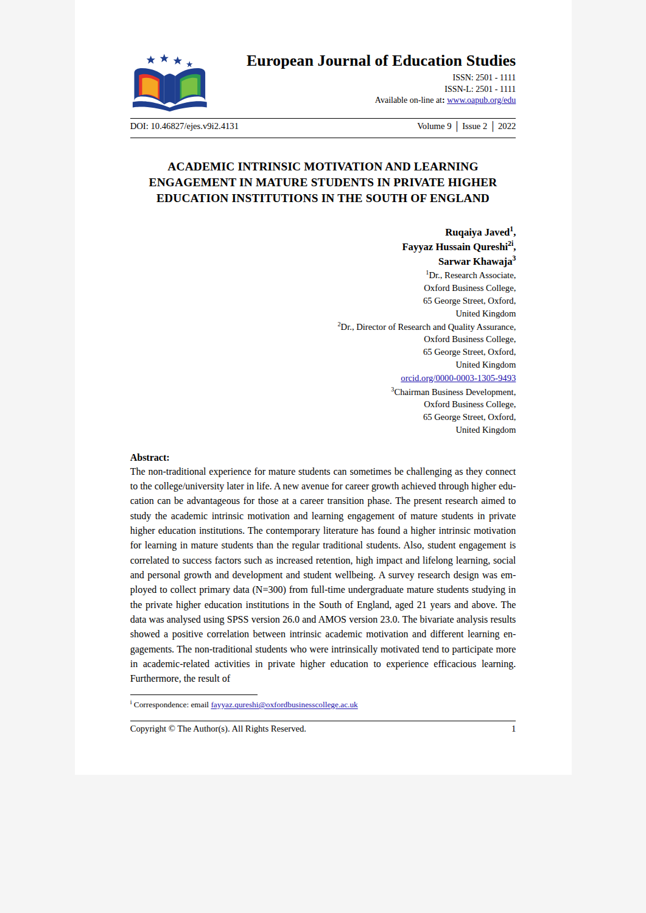European Journal of Education Studies
ISSN: 2501 - 1111
ISSN-L: 2501 - 1111
Available on-line at: www.oapub.org/edu
DOI: 10.46827/ejes.v9i2.4131 Volume 9 │ Issue 2 │ 2022
Academic Intrinsic Motivation and Learning
Engagement in Mature Students in Private Higher
Education Institutions in the South of England
Ruqaiya Javed1,
Fayyaz Hussain Qureshi2i,
Sarwar Khawaja3
1Dr., Research Associate,
Oxford Business College,
65 George Street, Oxford,
United Kingdom
2Dr., Director of Research and Quality Assurance,
Oxford Business College,
65 George Street, Oxford,
United Kingdom
orcid.org/0000-0003-1305-9493
3Chairman Business Development,
Oxford Business College,
65 George Street, Oxford,
United Kingdom
Abstract:
The non-traditional experience for mature students can sometimes be challenging as they connect to the college/university later in life. A new avenue for career growth achieved through higher education can be advantageous for those at a career transition phase. The present research aimed to study the academic intrinsic motivation and learning engagement of mature students in private higher education institutions. The contemporary literature has found a higher intrinsic motivation for learning in mature students than the regular traditional students. Also, student engagement is correlated to success factors such as increased retention, high impact and lifelong learning, social and personal growth and development and student wellbeing. A survey research design was employed to collect primary data (N=300) from full-time undergraduate mature students studying in the private higher education institutions in the South of England, aged 21 years and above. The data was analysed using SPSS version 26.0 and AMOS version 23.0. The bivariate analysis results showed a positive correlation between intrinsic academic motivation and different learning engagements. The non-traditional students who were intrinsically motivated tend to participate more in academic-related activities in private higher education to experience efficacious learning. Furthermore, the result of
i Correspondence: email fayyaz.qureshi@oxfordbusinesscollege.ac.uk
Copyright © The Author(s). All Rights Reserved. 1